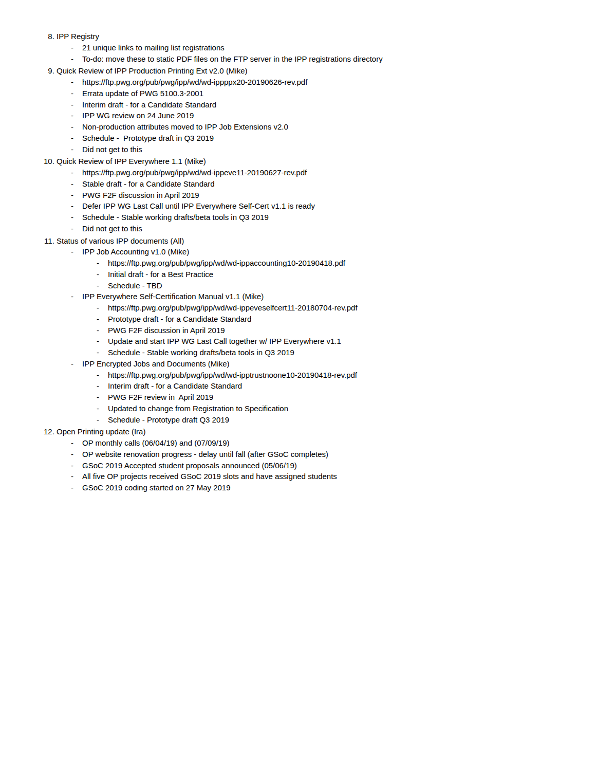IPP Registry
21 unique links to mailing list registrations
To-do: move these to static PDF files on the FTP server in the IPP registrations directory
Quick Review of IPP Production Printing Ext v2.0 (Mike)
https://ftp.pwg.org/pub/pwg/ipp/wd/wd-ippppx20-20190626-rev.pdf
Errata update of PWG 5100.3-2001
Interim draft - for a Candidate Standard
IPP WG review on 24 June 2019
Non-production attributes moved to IPP Job Extensions v2.0
Schedule - Prototype draft in Q3 2019
Did not get to this
Quick Review of IPP Everywhere 1.1 (Mike)
https://ftp.pwg.org/pub/pwg/ipp/wd/wd-ippeve11-20190627-rev.pdf
Stable draft - for a Candidate Standard
PWG F2F discussion in April 2019
Defer IPP WG Last Call until IPP Everywhere Self-Cert v1.1 is ready
Schedule - Stable working drafts/beta tools in Q3 2019
Did not get to this
Status of various IPP documents (All)
IPP Job Accounting v1.0 (Mike)
https://ftp.pwg.org/pub/pwg/ipp/wd/wd-ippaccounting10-20190418.pdf
Initial draft - for a Best Practice
Schedule - TBD
IPP Everywhere Self-Certification Manual v1.1 (Mike)
https://ftp.pwg.org/pub/pwg/ipp/wd/wd-ippeveselfcert11-20180704-rev.pdf
Prototype draft - for a Candidate Standard
PWG F2F discussion in April 2019
Update and start IPP WG Last Call together w/ IPP Everywhere v1.1
Schedule - Stable working drafts/beta tools in Q3 2019
IPP Encrypted Jobs and Documents (Mike)
https://ftp.pwg.org/pub/pwg/ipp/wd/wd-ipptrustnoone10-20190418-rev.pdf
Interim draft - for a Candidate Standard
PWG F2F review in April 2019
Updated to change from Registration to Specification
Schedule - Prototype draft Q3 2019
Open Printing update (Ira)
OP monthly calls (06/04/19) and (07/09/19)
OP website renovation progress - delay until fall (after GSoC completes)
GSoC 2019 Accepted student proposals announced (05/06/19)
All five OP projects received GSoC 2019 slots and have assigned students
GSoC 2019 coding started on 27 May 2019